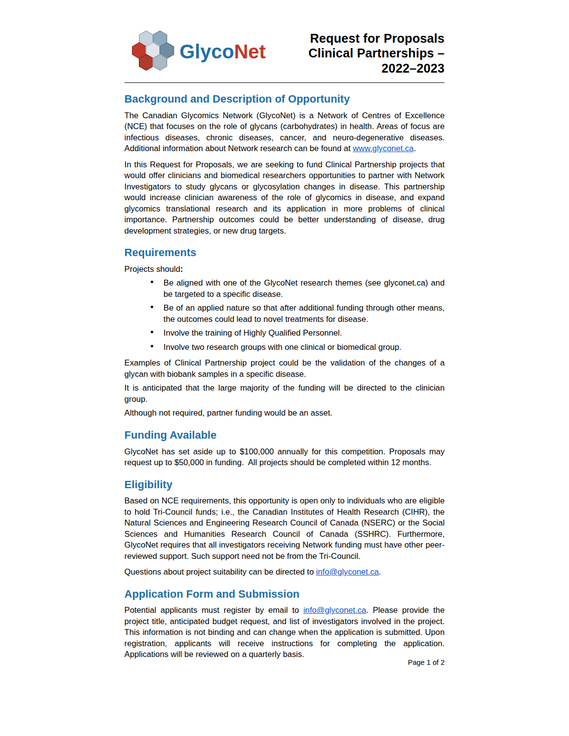GlycoNet
Request for Proposals
Clinical Partnerships – 2022–2023
Background and Description of Opportunity
The Canadian Glycomics Network (GlycoNet) is a Network of Centres of Excellence (NCE) that focuses on the role of glycans (carbohydrates) in health. Areas of focus are infectious diseases, chronic diseases, cancer, and neuro-degenerative diseases. Additional information about Network research can be found at www.glyconet.ca.
In this Request for Proposals, we are seeking to fund Clinical Partnership projects that would offer clinicians and biomedical researchers opportunities to partner with Network Investigators to study glycans or glycosylation changes in disease. This partnership would increase clinician awareness of the role of glycomics in disease, and expand glycomics translational research and its application in more problems of clinical importance. Partnership outcomes could be better understanding of disease, drug development strategies, or new drug targets.
Requirements
Projects should:
Be aligned with one of the GlycoNet research themes (see glyconet.ca) and be targeted to a specific disease.
Be of an applied nature so that after additional funding through other means, the outcomes could lead to novel treatments for disease.
Involve the training of Highly Qualified Personnel.
Involve two research groups with one clinical or biomedical group.
Examples of Clinical Partnership project could be the validation of the changes of a glycan with biobank samples in a specific disease.
It is anticipated that the large majority of the funding will be directed to the clinician group.
Although not required, partner funding would be an asset.
Funding Available
GlycoNet has set aside up to $100,000 annually for this competition. Proposals may request up to $50,000 in funding. All projects should be completed within 12 months.
Eligibility
Based on NCE requirements, this opportunity is open only to individuals who are eligible to hold Tri-Council funds; i.e., the Canadian Institutes of Health Research (CIHR), the Natural Sciences and Engineering Research Council of Canada (NSERC) or the Social Sciences and Humanities Research Council of Canada (SSHRC). Furthermore, GlycoNet requires that all investigators receiving Network funding must have other peer-reviewed support. Such support need not be from the Tri-Council.
Questions about project suitability can be directed to info@glyconet.ca.
Application Form and Submission
Potential applicants must register by email to info@glyconet.ca. Please provide the project title, anticipated budget request, and list of investigators involved in the project. This information is not binding and can change when the application is submitted. Upon registration, applicants will receive instructions for completing the application. Applications will be reviewed on a quarterly basis.
Page 1 of 2